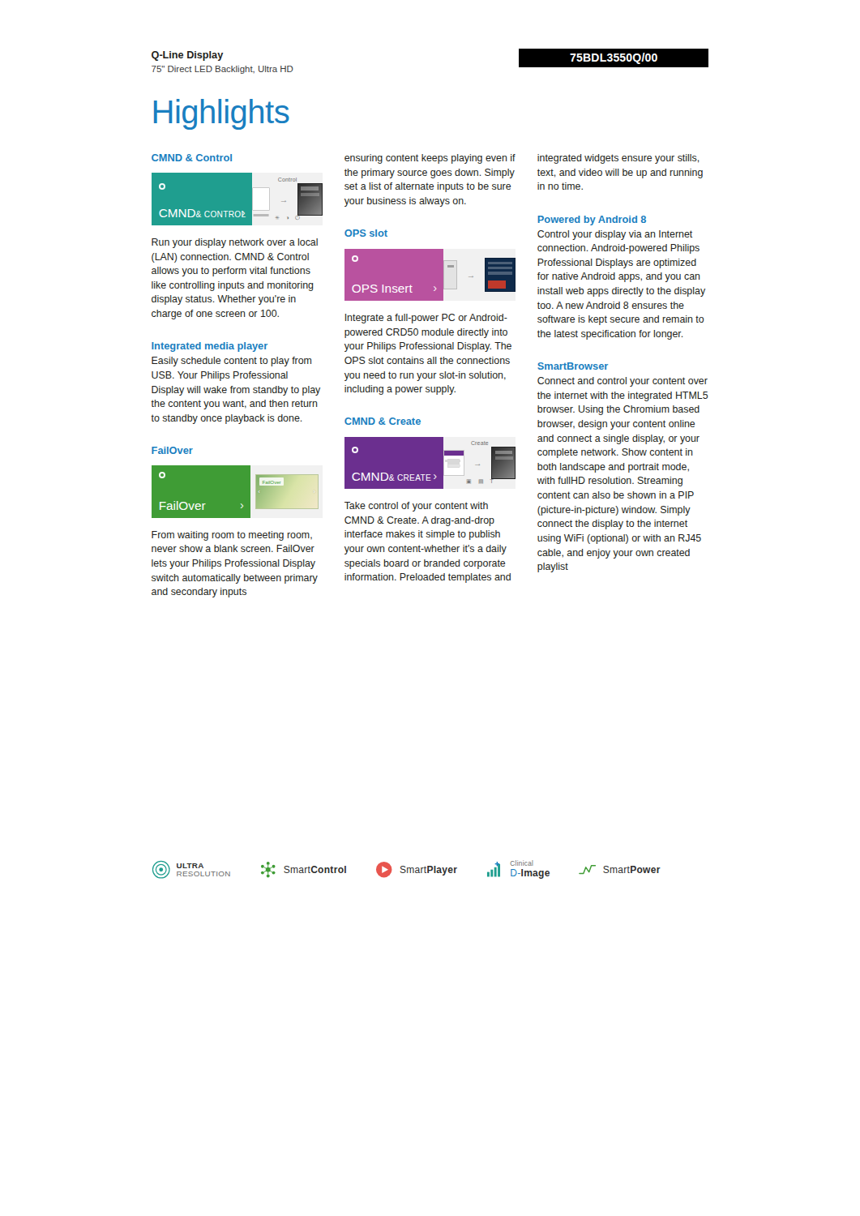Q-Line Display
75" Direct LED Backlight, Ultra HD
75BDL3550Q/00
Highlights
CMND & Control
CMND
& CONTROL
CMND& CONTROL
›
Control
→
✳◑⏻
Run your display network over a local (LAN) connection. CMND & Control allows you to perform vital functions like controlling inputs and monitoring display status. Whether you're in charge of one screen or 100.
Integrated media player
Easily schedule content to play from USB. Your Philips Professional Display will wake from standby to play the content you want, and then return to standby once playback is done.
FailOver
FailOver
FailOver
›
FailOver
‹
›
From waiting room to meeting room, never show a blank screen. FailOver lets your Philips Professional Display switch automatically between primary and secondary inputs
ensuring content keeps playing even if the primary source goes down. Simply set a list of alternate inputs to be sure your business is always on.
OPS slot
OPSInsert
OPS Insert
›
→
Integrate a full-power PC or Android-powered CRD50 module directly into your Philips Professional Display. The OPS slot contains all the connections you need to run your slot-in solution, including a power supply.
CMND & Create
CMND
& CREATE
CMND& CREATE
›
Create
→
▣▤T
Take control of your content with CMND & Create. A drag-and-drop interface makes it simple to publish your own content-whether it's a daily specials board or branded corporate information. Preloaded templates and
integrated widgets ensure your stills, text, and video will be up and running in no time.
Powered by Android 8
Control your display via an Internet connection. Android-powered Philips Professional Displays are optimized for native Android apps, and you can install web apps directly to the display too. A new Android 8 ensures the software is kept secure and remain to the latest specification for longer.
SmartBrowser
Connect and control your content over the internet with the integrated HTML5 browser. Using the Chromium based browser, design your content online and connect a single display, or your complete network. Show content in both landscape and portrait mode, with fullHD resolution. Streaming content can also be shown in a PIP (picture-in-picture) window. Simply connect the display to the internet using WiFi (optional) or with an RJ45 cable, and enjoy your own created playlist
ULTRA RESOLUTION
SmartControl
SmartPlayer
Clinical D-Image
SmartPower